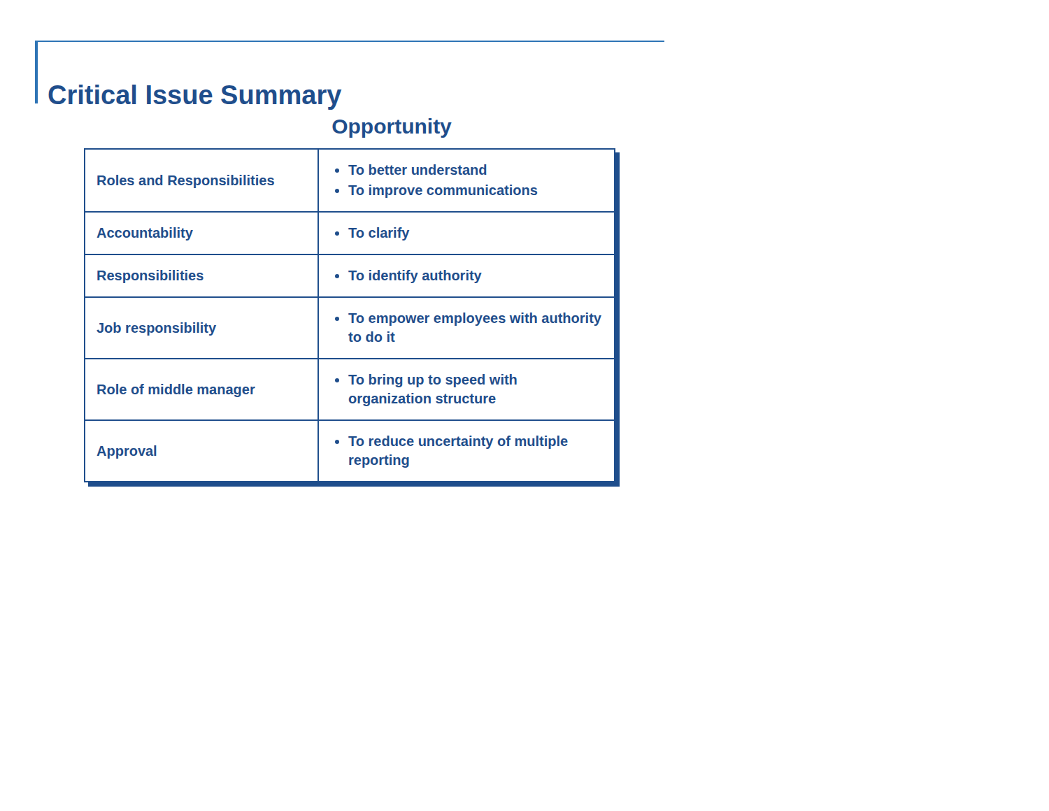Critical Issue Summary
Opportunity
| Roles and Responsibilities | To better understand To improve communications |
| Accountability | To clarify |
| Responsibilities | To identify authority |
| Job responsibility | To empower employees with authority to do it |
| Role of middle manager | To bring up to speed with organization structure |
| Approval | To reduce uncertainty of multiple reporting |